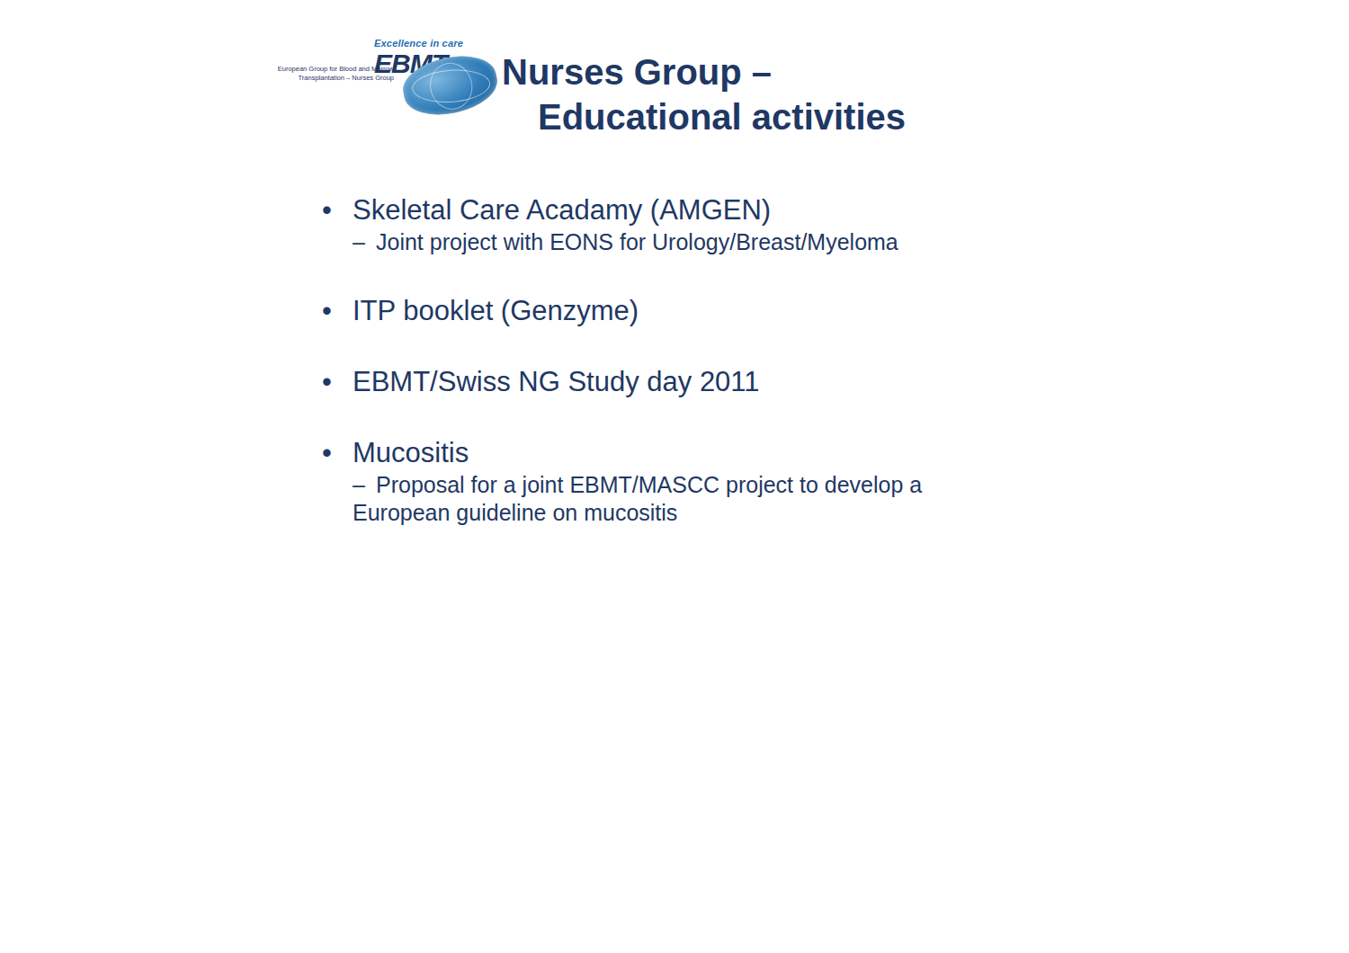Excellence in care
EBMT
European Group for Blood and Marrow
Transplantation – Nurses Group
Nurses Group – Educational activities
Skeletal Care Acadamy (AMGEN)
Joint project with EONS for Urology/Breast/Myeloma
ITP booklet (Genzyme)
EBMT/Swiss NG Study day 2011
Mucositis
Proposal for a joint EBMT/MASCC project to develop a European guideline on mucositis